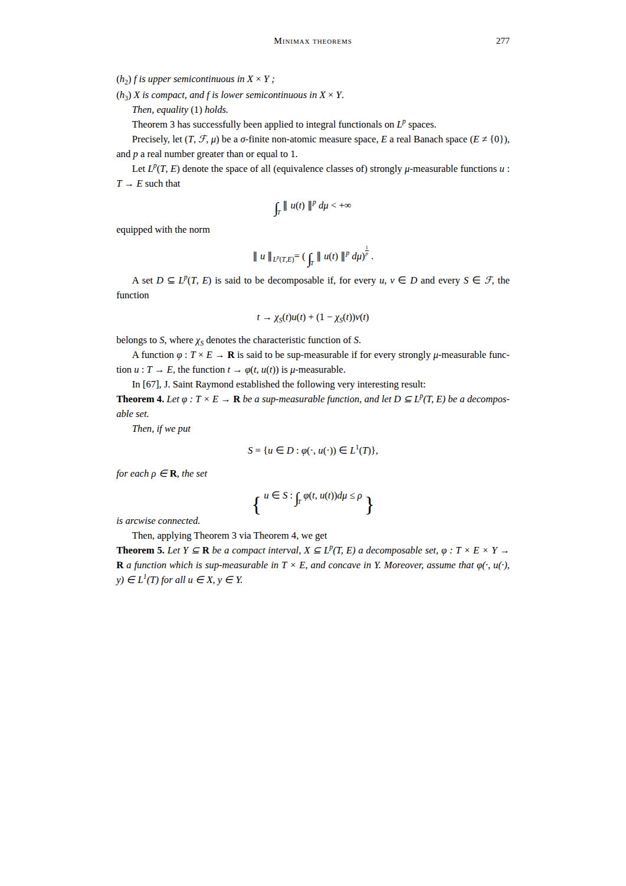Minimax theorems 277
(h2) f is upper semicontinuous in X × Y ;
(h3) X is compact, and f is lower semicontinuous in X × Y.
Then, equality (1) holds.
Theorem 3 has successfully been applied to integral functionals on Lp spaces.
Precisely, let (T, ℱ, μ) be a σ-finite non-atomic measure space, E a real Banach space (E ≠ {0}), and p a real number greater than or equal to 1.
Let Lp(T, E) denote the space of all (equivalence classes of) strongly μ-measurable functions u : T → E such that
∫T ∥ u(t) ∥p dμ < +∞
equipped with the norm
∥ u ∥Lp(T,E)= ( ∫T ∥ u(t) ∥p dμ)1 p .
A set D ⊆ Lp(T, E) is said to be decomposable if, for every u, v ∈ D and every S ∈ ℱ, the function
t → χS(t)u(t) + (1 − χS(t))v(t)
belongs to S, where χS denotes the characteristic function of S.
A function φ : T × E → R is said to be sup-measurable if for every strongly μ-measurable function u : T → E, the function t → φ(t, u(t)) is μ-measurable.
In [67], J. Saint Raymond established the following very interesting result:
Theorem 4. Let φ : T × E → R be a sup-measurable function, and let D ⊆ Lp(T, E) be a decomposable set.
Then, if we put
S = {u ∈ D : φ(·, u(·)) ∈ L1(T)},
for each ρ ∈ R, the set
{ u ∈ S : ∫T φ(t, u(t))dμ ≤ ρ }
is arcwise connected.
Then, applying Theorem 3 via Theorem 4, we get
Theorem 5. Let Y ⊆ R be a compact interval, X ⊆ Lp(T, E) a decomposable set, φ : T × E × Y → R a function which is sup-measurable in T × E, and concave in Y. Moreover, assume that φ(·, u(·), y) ∈ L1(T) for all u ∈ X, y ∈ Y.